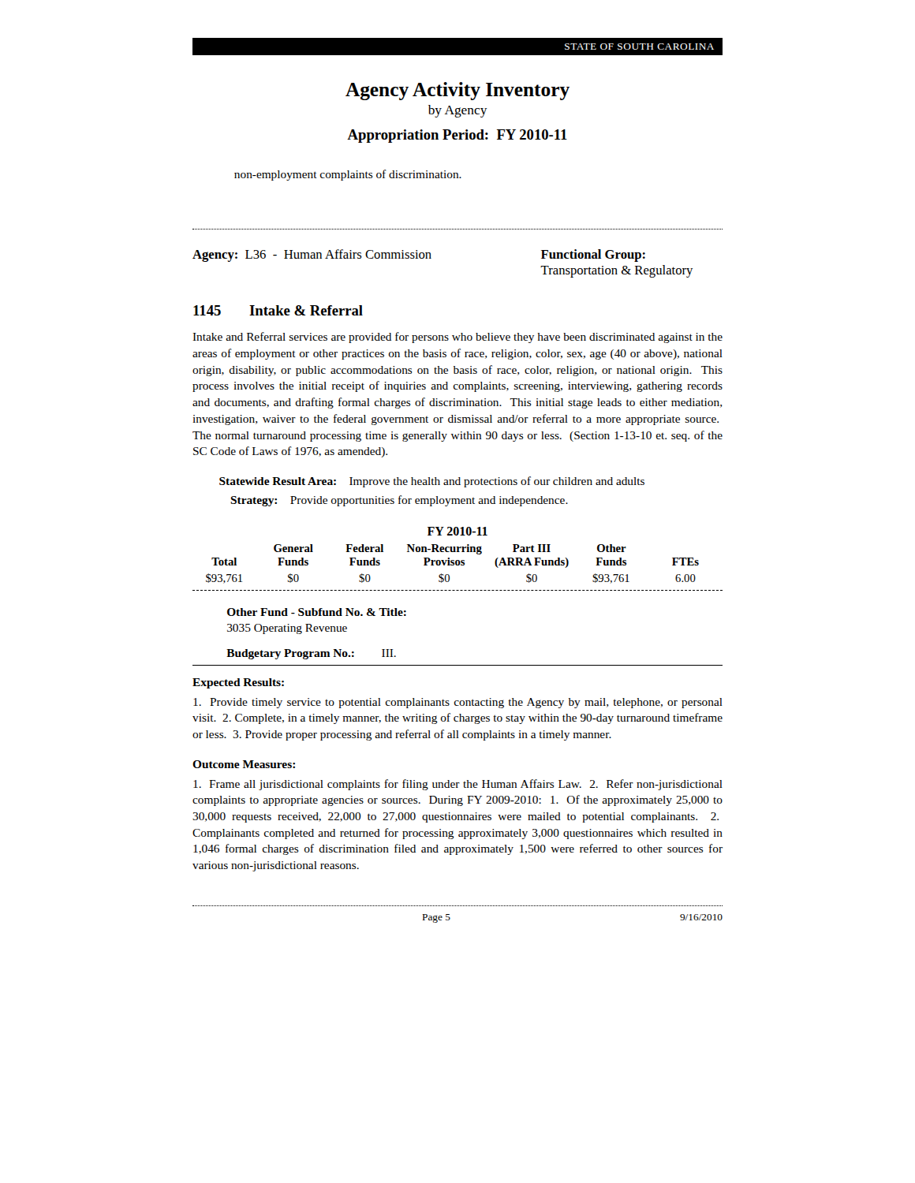STATE OF SOUTH CAROLINA
Agency Activity Inventory
by Agency
Appropriation Period: FY 2010-11
non-employment complaints of discrimination.
Agency: L36 - Human Affairs Commission
Functional Group: Transportation & Regulatory
1145 Intake & Referral
Intake and Referral services are provided for persons who believe they have been discriminated against in the areas of employment or other practices on the basis of race, religion, color, sex, age (40 or above), national origin, disability, or public accommodations on the basis of race, color, religion, or national origin. This process involves the initial receipt of inquiries and complaints, screening, interviewing, gathering records and documents, and drafting formal charges of discrimination. This initial stage leads to either mediation, investigation, waiver to the federal government or dismissal and/or referral to a more appropriate source. The normal turnaround processing time is generally within 90 days or less. (Section 1-13-10 et. seq. of the SC Code of Laws of 1976, as amended).
Statewide Result Area: Improve the health and protections of our children and adults
Strategy: Provide opportunities for employment and independence.
FY 2010-11
| Total | General Funds | Federal Funds | Non-Recurring Provisos | Part III (ARRA Funds) | Other Funds | FTEs |
| --- | --- | --- | --- | --- | --- | --- |
| $93,761 | $0 | $0 | $0 | $0 | $93,761 | 6.00 |
Other Fund - Subfund No. & Title:
3035 Operating Revenue
Budgetary Program No.: III.
Expected Results:
1. Provide timely service to potential complainants contacting the Agency by mail, telephone, or personal visit. 2. Complete, in a timely manner, the writing of charges to stay within the 90-day turnaround timeframe or less. 3. Provide proper processing and referral of all complaints in a timely manner.
Outcome Measures:
1. Frame all jurisdictional complaints for filing under the Human Affairs Law. 2. Refer non-jurisdictional complaints to appropriate agencies or sources. During FY 2009-2010: 1. Of the approximately 25,000 to 30,000 requests received, 22,000 to 27,000 questionnaires were mailed to potential complainants. 2. Complainants completed and returned for processing approximately 3,000 questionnaires which resulted in 1,046 formal charges of discrimination filed and approximately 1,500 were referred to other sources for various non-jurisdictional reasons.
Page 5 9/16/2010